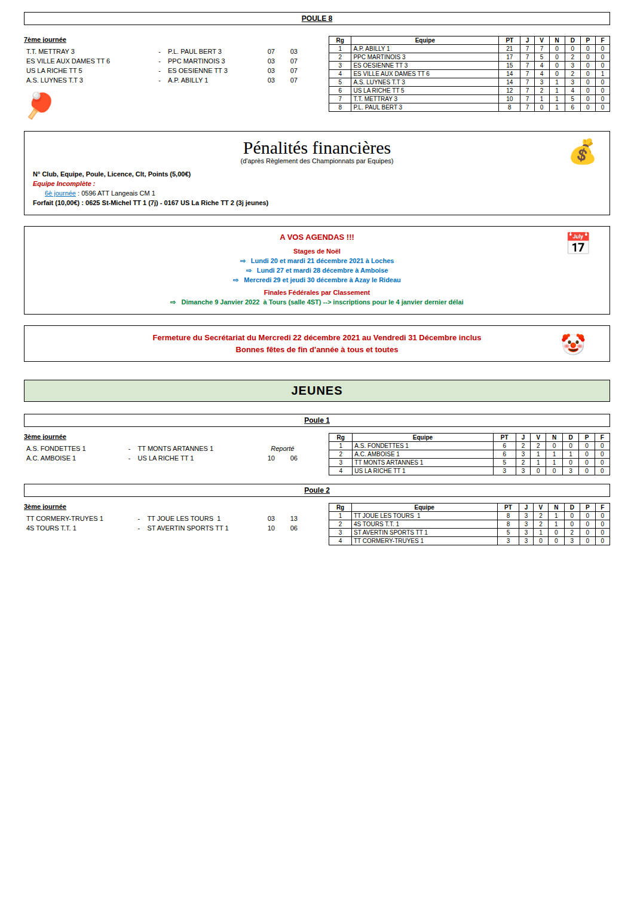POULE 8
7ème journée
| T.T. METTRAY 3 | - | P.L. PAUL BERT 3 | 07 | 03 |
| ES VILLE AUX DAMES TT 6 | - | PPC MARTINOIS 3 | 03 | 07 |
| US LA RICHE TT 5 | - | ES OESIENNE TT 3 | 03 | 07 |
| A.S. LUYNES T.T 3 | - | A.P. ABILLY 1 | 03 | 07 |
🏓
| Rg | Equipe | PT | J | V | N | D | P | F |
| --- | --- | --- | --- | --- | --- | --- | --- | --- |
| 1 | A.P. ABILLY 1 | 21 | 7 | 7 | 0 | 0 | 0 | 0 |
| 2 | PPC MARTINOIS 3 | 17 | 7 | 5 | 0 | 2 | 0 | 0 |
| 3 | ES OESIENNE TT 3 | 15 | 7 | 4 | 0 | 3 | 0 | 0 |
| 4 | ES VILLE AUX DAMES TT 6 | 14 | 7 | 4 | 0 | 2 | 0 | 1 |
| 5 | A.S. LUYNES T.T 3 | 14 | 7 | 3 | 1 | 3 | 0 | 0 |
| 6 | US LA RICHE TT 5 | 12 | 7 | 2 | 1 | 4 | 0 | 0 |
| 7 | T.T. METTRAY 3 | 10 | 7 | 1 | 1 | 5 | 0 | 0 |
| 8 | P.L. PAUL BERT 3 | 8 | 7 | 0 | 1 | 6 | 0 | 0 |
💰
Pénalités financières
(d'après Règlement des Championnats par Equipes)
N° Club, Equipe, Poule, Licence, Clt, Points (5,00€)
Equipe Incomplète :
6è journée : 0596 ATT Langeais CM 1
Forfait (10,00€) : 0625 St-Michel TT 1 (7j) - 0167 US La Riche TT 2 (3j jeunes)
📅
A VOS AGENDAS !!!
Stages de Noël
⇨ Lundi 20 et mardi 21 décembre 2021 à Loches
⇨ Lundi 27 et mardi 28 décembre à Amboise
⇨ Mercredi 29 et jeudi 30 décembre à Azay le Rideau
Finales Fédérales par Classement
⇨ Dimanche 9 Janvier 2022 à Tours (salle 4ST) --> inscriptions pour le 4 janvier dernier délai
🤡
Fermeture du Secrétariat du Mercredi 22 décembre 2021 au Vendredi 31 Décembre inclus
Bonnes fêtes de fin d'année à tous et toutes
JEUNES
Poule 1
3ème journée
| A.S. FONDETTES 1 | - | TT MONTS ARTANNES 1 | Reporté |
| A.C. AMBOISE 1 | - | US LA RICHE TT 1 | 10 | 06 |
| Rg | Equipe | PT | J | V | N | D | P | F |
| --- | --- | --- | --- | --- | --- | --- | --- | --- |
| 1 | A.S. FONDETTES 1 | 6 | 2 | 2 | 0 | 0 | 0 | 0 |
| 2 | A.C. AMBOISE 1 | 6 | 3 | 1 | 1 | 1 | 0 | 0 |
| 3 | TT MONTS ARTANNES 1 | 5 | 2 | 1 | 1 | 0 | 0 | 0 |
| 4 | US LA RICHE TT 1 | 3 | 3 | 0 | 0 | 3 | 0 | 0 |
Poule 2
3ème journée
| TT CORMERY-TRUYES 1 | - | TT JOUE LES TOURS 1 | 03 | 13 |
| 4S TOURS T.T. 1 | - | ST AVERTIN SPORTS TT 1 | 10 | 06 |
| Rg | Equipe | PT | J | V | N | D | P | F |
| --- | --- | --- | --- | --- | --- | --- | --- | --- |
| 1 | TT JOUE LES TOURS 1 | 8 | 3 | 2 | 1 | 0 | 0 | 0 |
| 2 | 4S TOURS T.T. 1 | 8 | 3 | 2 | 1 | 0 | 0 | 0 |
| 3 | ST AVERTIN SPORTS TT 1 | 5 | 3 | 1 | 0 | 2 | 0 | 0 |
| 4 | TT CORMERY-TRUYES 1 | 3 | 3 | 0 | 0 | 3 | 0 | 0 |